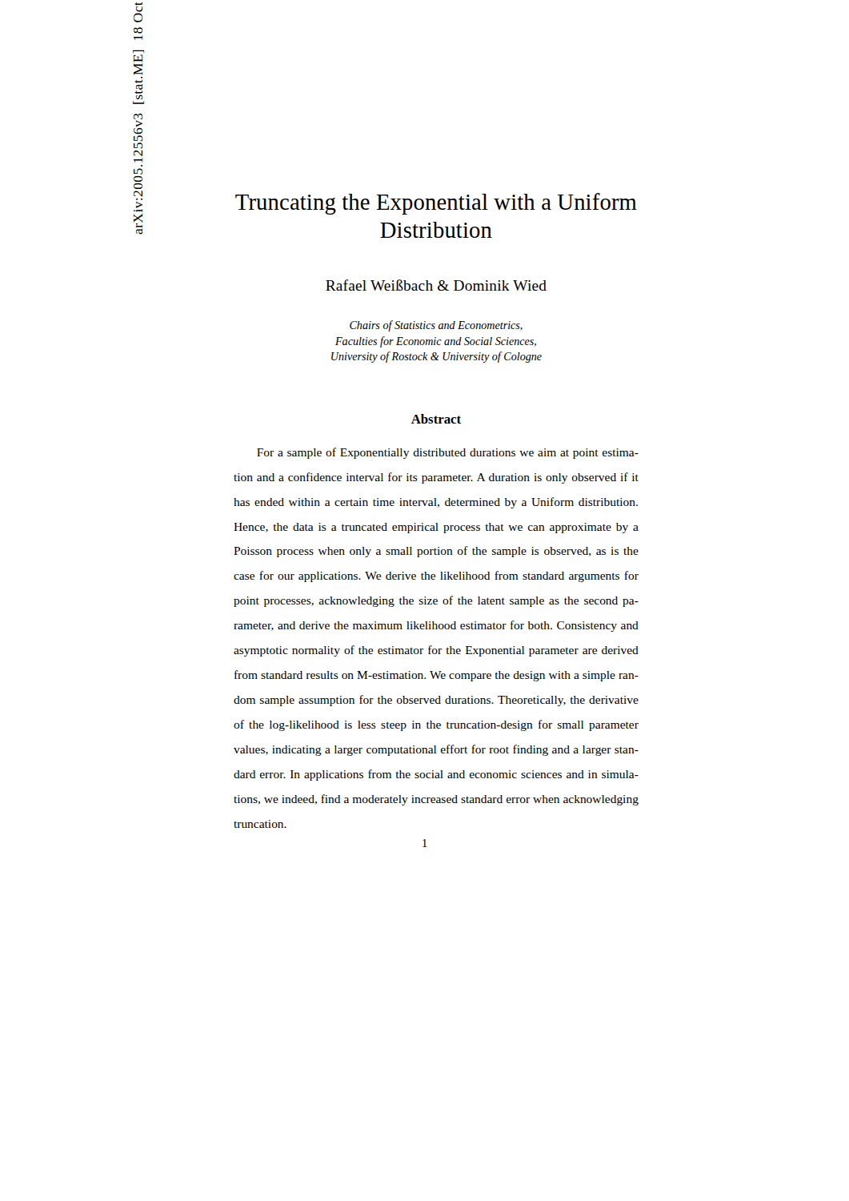arXiv:2005.12556v3 [stat.ME] 18 Oct 2021
Truncating the Exponential with a Uniform
Distribution
Rafael Weißbach & Dominik Wied
Chairs of Statistics and Econometrics,
Faculties for Economic and Social Sciences,
University of Rostock & University of Cologne
Abstract
For a sample of Exponentially distributed durations we aim at point estimation and a confidence interval for its parameter. A duration is only observed if it has ended within a certain time interval, determined by a Uniform distribution. Hence, the data is a truncated empirical process that we can approximate by a Poisson process when only a small portion of the sample is observed, as is the case for our applications. We derive the likelihood from standard arguments for point processes, acknowledging the size of the latent sample as the second parameter, and derive the maximum likelihood estimator for both. Consistency and asymptotic normality of the estimator for the Exponential parameter are derived from standard results on M-estimation. We compare the design with a simple random sample assumption for the observed durations. Theoretically, the derivative of the log-likelihood is less steep in the truncation-design for small parameter values, indicating a larger computational effort for root finding and a larger standard error. In applications from the social and economic sciences and in simulations, we indeed, find a moderately increased standard error when acknowledging truncation.
1